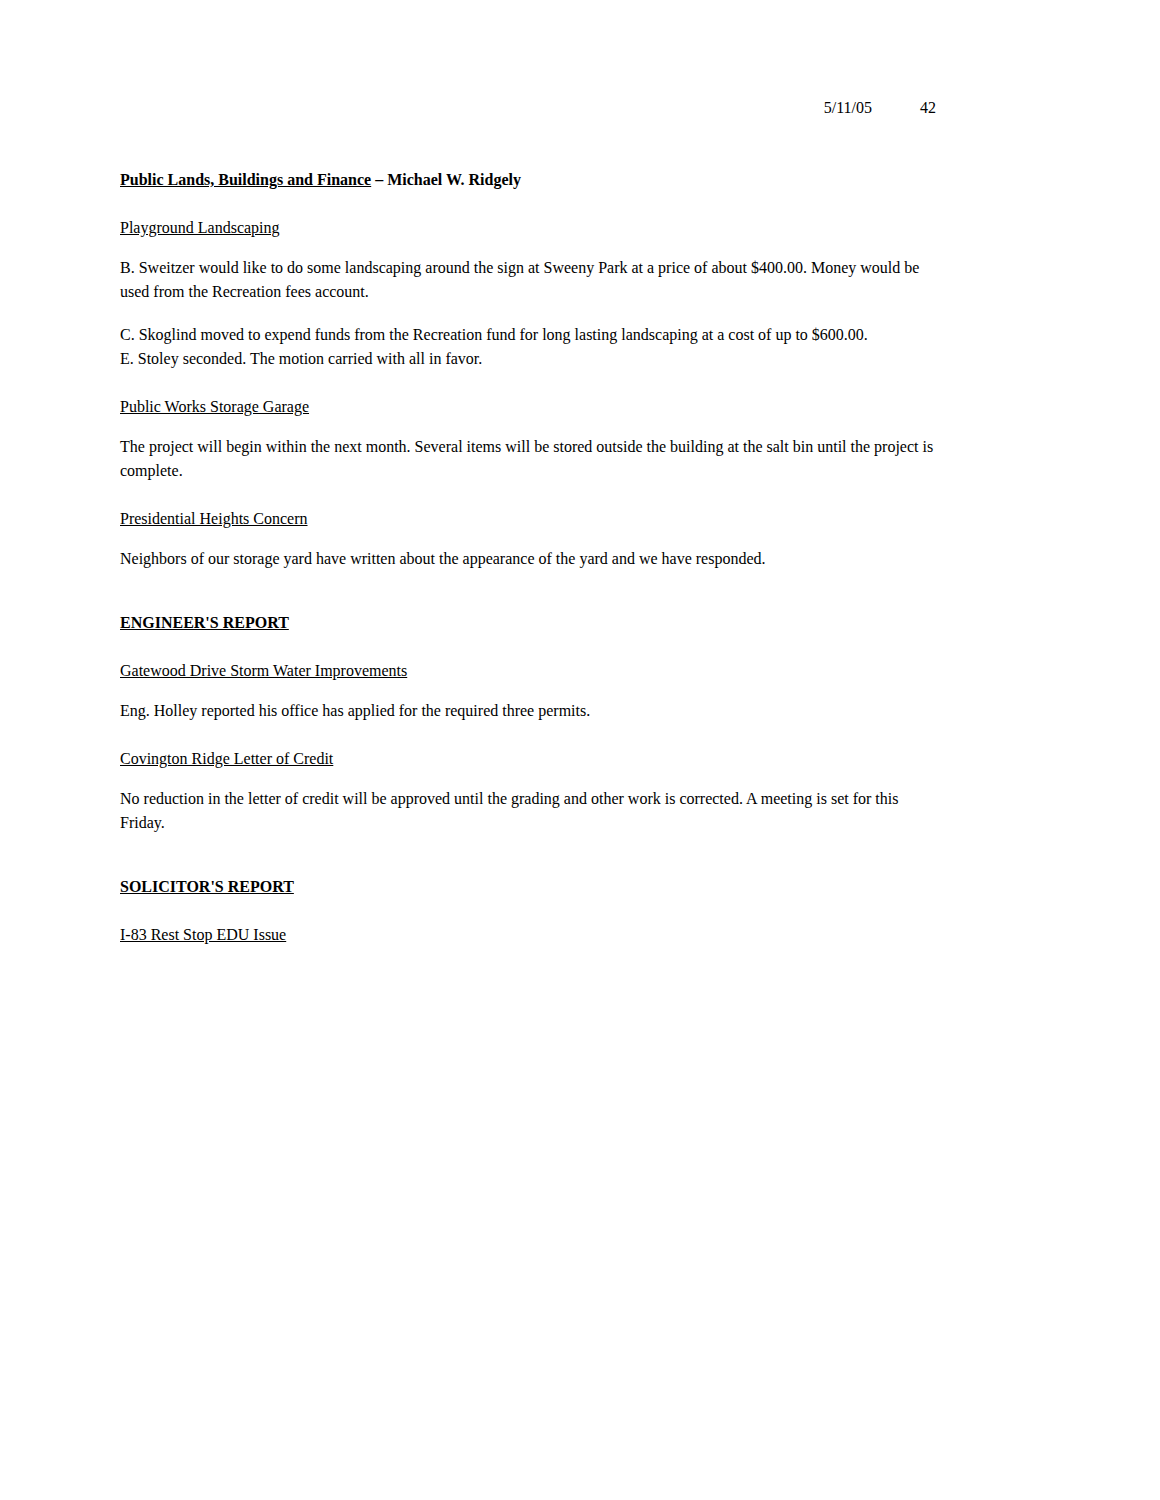5/11/0542
Public Lands, Buildings and Finance – Michael W. Ridgely
Playground Landscaping
B. Sweitzer would like to do some landscaping around the sign at Sweeny Park at a price of about $400.00. Money would be used from the Recreation fees account.
C. Skoglind moved to expend funds from the Recreation fund for long lasting landscaping at a cost of up to $600.00.
E. Stoley seconded. The motion carried with all in favor.
Public Works Storage Garage
The project will begin within the next month. Several items will be stored outside the building at the salt bin until the project is complete.
Presidential Heights Concern
Neighbors of our storage yard have written about the appearance of the yard and we have responded.
ENGINEER'S REPORT
Gatewood Drive Storm Water Improvements
Eng. Holley reported his office has applied for the required three permits.
Covington Ridge Letter of Credit
No reduction in the letter of credit will be approved until the grading and other work is corrected. A meeting is set for this Friday.
SOLICITOR'S REPORT
I-83 Rest Stop EDU Issue